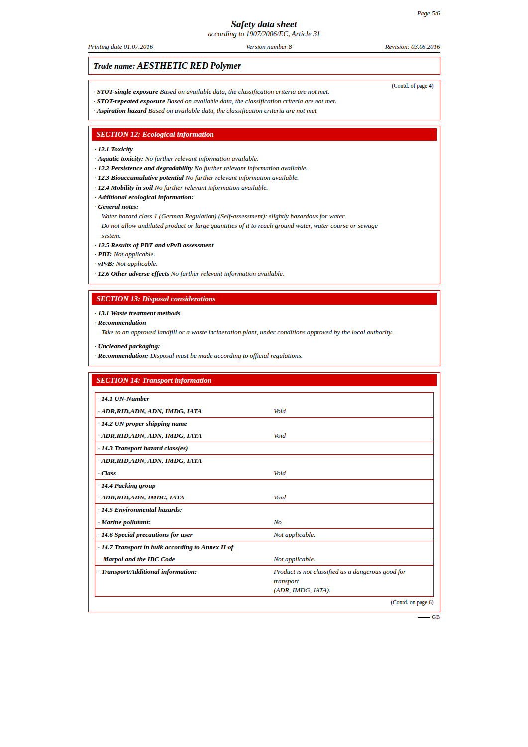Page 5/6
Safety data sheet
according to 1907/2006/EC, Article 31
Printing date 01.07.2016 Version number 8 Revision: 03.06.2016
Trade name: AESTHETIC RED Polymer
(Contd. of page 4)
STOT-single exposure Based on available data, the classification criteria are not met.
STOT-repeated exposure Based on available data, the classification criteria are not met.
Aspiration hazard Based on available data, the classification criteria are not met.
SECTION 12: Ecological information
12.1 Toxicity
Aquatic toxicity: No further relevant information available.
12.2 Persistence and degradability No further relevant information available.
12.3 Bioaccumulative potential No further relevant information available.
12.4 Mobility in soil No further relevant information available.
Additional ecological information:
General notes:
Water hazard class 1 (German Regulation) (Self-assessment): slightly hazardous for water
Do not allow undiluted product or large quantities of it to reach ground water, water course or sewage
system.
12.5 Results of PBT and vPvB assessment
PBT: Not applicable.
vPvB: Not applicable.
12.6 Other adverse effects No further relevant information available.
SECTION 13: Disposal considerations
13.1 Waste treatment methods
Recommendation
Take to an approved landfill or a waste incineration plant, under conditions approved by the local authority.
Uncleaned packaging:
Recommendation: Disposal must be made according to official regulations.
SECTION 14: Transport information
| · 14.1 UN-Number | |
| · ADR,RID,ADN, ADN, IMDG, IATA | Void |
| · 14.2 UN proper shipping name | |
| · ADR,RID,ADN, ADN, IMDG, IATA | Void |
| · 14.3 Transport hazard class(es) | |
| · ADR,RID,ADN, ADN, IMDG, IATA | |
| · Class | Void |
| · 14.4 Packing group | |
| · ADR,RID,ADN, IMDG, IATA | Void |
| · 14.5 Environmental hazards: | |
| · Marine pollutant: | No |
| · 14.6 Special precautions for user | Not applicable. |
| · 14.7 Transport in bulk according to Annex II of | |
| Marpol and the IBC Code | Not applicable. |
| · Transport/Additional information: | Product is not classified as a dangerous good for transport (ADR, IMDG, IATA). |
(Contd. on page 6)
GB